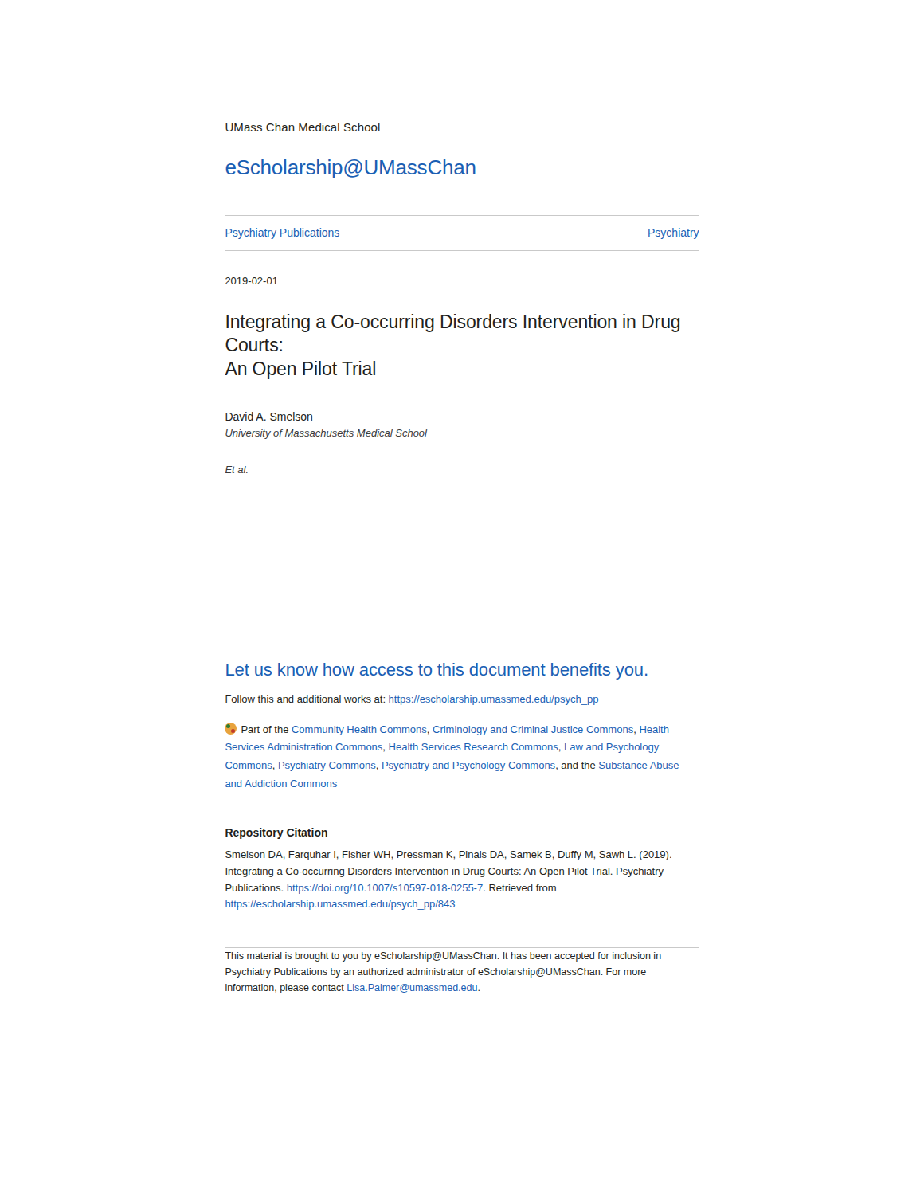UMass Chan Medical School
eScholarship@UMassChan
Psychiatry Publications Psychiatry
2019-02-01
Integrating a Co-occurring Disorders Intervention in Drug Courts:
An Open Pilot Trial
David A. Smelson
University of Massachusetts Medical School
Et al.
Let us know how access to this document benefits you.
Follow this and additional works at: https://escholarship.umassmed.edu/psych_pp
Part of the Community Health Commons, Criminology and Criminal Justice Commons, Health Services Administration Commons, Health Services Research Commons, Law and Psychology Commons, Psychiatry Commons, Psychiatry and Psychology Commons, and the Substance Abuse and Addiction Commons
Repository Citation
Smelson DA, Farquhar I, Fisher WH, Pressman K, Pinals DA, Samek B, Duffy M, Sawh L. (2019). Integrating a Co-occurring Disorders Intervention in Drug Courts: An Open Pilot Trial. Psychiatry Publications. https://doi.org/10.1007/s10597-018-0255-7. Retrieved from https://escholarship.umassmed.edu/psych_pp/843
This material is brought to you by eScholarship@UMassChan. It has been accepted for inclusion in Psychiatry Publications by an authorized administrator of eScholarship@UMassChan. For more information, please contact Lisa.Palmer@umassmed.edu.